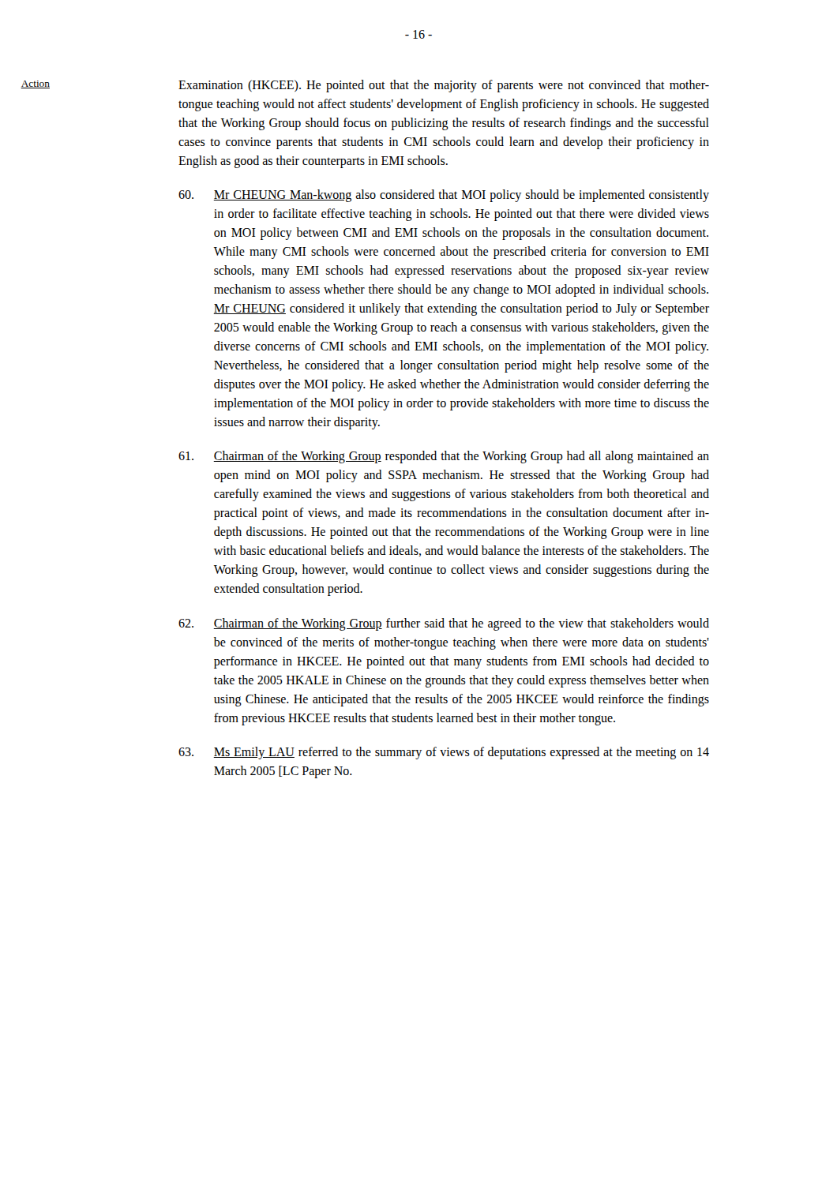- 16 -
Action
Examination (HKCEE). He pointed out that the majority of parents were not convinced that mother-tongue teaching would not affect students' development of English proficiency in schools. He suggested that the Working Group should focus on publicizing the results of research findings and the successful cases to convince parents that students in CMI schools could learn and develop their proficiency in English as good as their counterparts in EMI schools.
60.
Mr CHEUNG Man-kwong also considered that MOI policy should be implemented consistently in order to facilitate effective teaching in schools. He pointed out that there were divided views on MOI policy between CMI and EMI schools on the proposals in the consultation document. While many CMI schools were concerned about the prescribed criteria for conversion to EMI schools, many EMI schools had expressed reservations about the proposed six-year review mechanism to assess whether there should be any change to MOI adopted in individual schools. Mr CHEUNG considered it unlikely that extending the consultation period to July or September 2005 would enable the Working Group to reach a consensus with various stakeholders, given the diverse concerns of CMI schools and EMI schools, on the implementation of the MOI policy. Nevertheless, he considered that a longer consultation period might help resolve some of the disputes over the MOI policy. He asked whether the Administration would consider deferring the implementation of the MOI policy in order to provide stakeholders with more time to discuss the issues and narrow their disparity.
61.
Chairman of the Working Group responded that the Working Group had all along maintained an open mind on MOI policy and SSPA mechanism. He stressed that the Working Group had carefully examined the views and suggestions of various stakeholders from both theoretical and practical point of views, and made its recommendations in the consultation document after in-depth discussions. He pointed out that the recommendations of the Working Group were in line with basic educational beliefs and ideals, and would balance the interests of the stakeholders. The Working Group, however, would continue to collect views and consider suggestions during the extended consultation period.
62.
Chairman of the Working Group further said that he agreed to the view that stakeholders would be convinced of the merits of mother-tongue teaching when there were more data on students' performance in HKCEE. He pointed out that many students from EMI schools had decided to take the 2005 HKALE in Chinese on the grounds that they could express themselves better when using Chinese. He anticipated that the results of the 2005 HKCEE would reinforce the findings from previous HKCEE results that students learned best in their mother tongue.
63.
Ms Emily LAU referred to the summary of views of deputations expressed at the meeting on 14 March 2005 [LC Paper No.